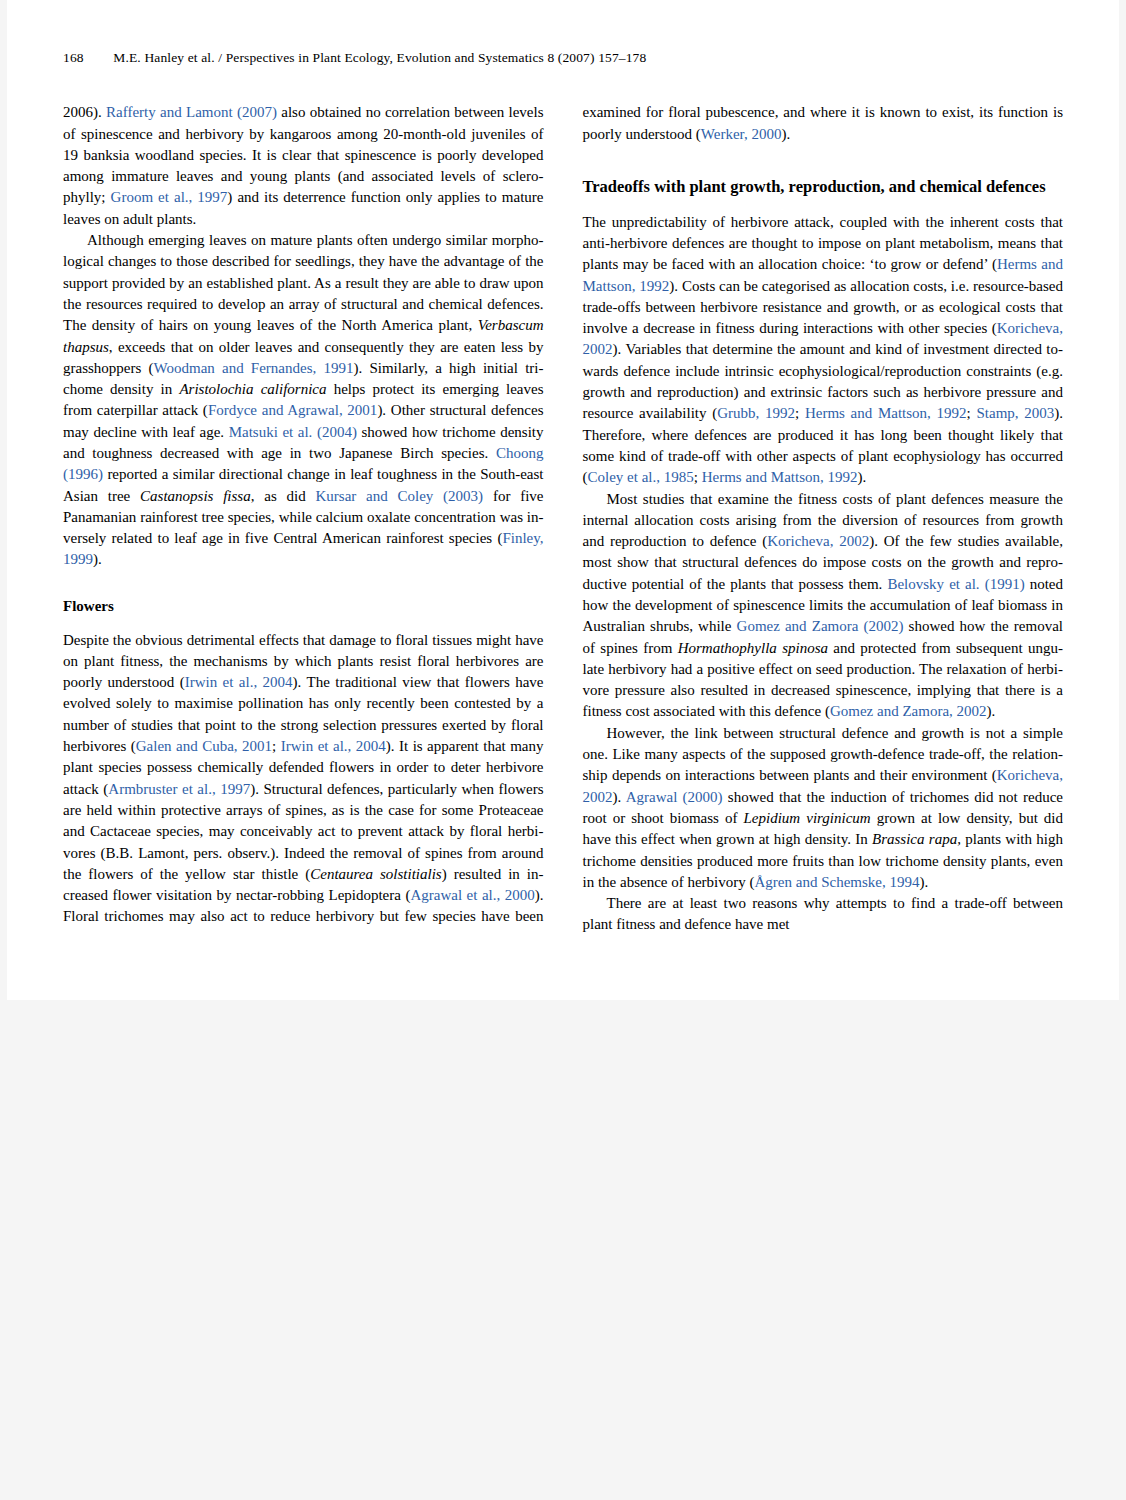168 M.E. Hanley et al. / Perspectives in Plant Ecology, Evolution and Systematics 8 (2007) 157–178
2006). Rafferty and Lamont (2007) also obtained no correlation between levels of spinescence and herbivory by kangaroos among 20-month-old juveniles of 19 banksia woodland species. It is clear that spinescence is poorly developed among immature leaves and young plants (and associated levels of sclerophylly; Groom et al., 1997) and its deterrence function only applies to mature leaves on adult plants.
Although emerging leaves on mature plants often undergo similar morphological changes to those described for seedlings, they have the advantage of the support provided by an established plant. As a result they are able to draw upon the resources required to develop an array of structural and chemical defences. The density of hairs on young leaves of the North America plant, Verbascum thapsus, exceeds that on older leaves and consequently they are eaten less by grasshoppers (Woodman and Fernandes, 1991). Similarly, a high initial trichome density in Aristolochia californica helps protect its emerging leaves from caterpillar attack (Fordyce and Agrawal, 2001). Other structural defences may decline with leaf age. Matsuki et al. (2004) showed how trichome density and toughness decreased with age in two Japanese Birch species. Choong (1996) reported a similar directional change in leaf toughness in the South-east Asian tree Castanopsis fissa, as did Kursar and Coley (2003) for five Panamanian rainforest tree species, while calcium oxalate concentration was inversely related to leaf age in five Central American rainforest species (Finley, 1999).
Flowers
Despite the obvious detrimental effects that damage to floral tissues might have on plant fitness, the mechanisms by which plants resist floral herbivores are poorly understood (Irwin et al., 2004). The traditional view that flowers have evolved solely to maximise pollination has only recently been contested by a number of studies that point to the strong selection pressures exerted by floral herbivores (Galen and Cuba, 2001; Irwin et al., 2004). It is apparent that many plant species possess chemically defended flowers in order to deter herbivore attack (Armbruster et al., 1997). Structural defences, particularly when flowers are held within protective arrays of spines, as is the case for some Proteaceae and Cactaceae species, may conceivably act to prevent attack by floral herbivores (B.B. Lamont, pers. observ.). Indeed the removal of spines from around the flowers of the yellow star thistle (Centaurea solstitialis) resulted in increased flower visitation by nectar-robbing Lepidoptera (Agrawal et al., 2000). Floral trichomes may also act to reduce herbivory but few species have been examined for floral pubescence, and where it is known to exist, its function is poorly understood (Werker, 2000).
Tradeoffs with plant growth, reproduction, and chemical defences
The unpredictability of herbivore attack, coupled with the inherent costs that anti-herbivore defences are thought to impose on plant metabolism, means that plants may be faced with an allocation choice: ‘to grow or defend’ (Herms and Mattson, 1992). Costs can be categorised as allocation costs, i.e. resource-based trade-offs between herbivore resistance and growth, or as ecological costs that involve a decrease in fitness during interactions with other species (Koricheva, 2002). Variables that determine the amount and kind of investment directed towards defence include intrinsic ecophysiological/reproduction constraints (e.g. growth and reproduction) and extrinsic factors such as herbivore pressure and resource availability (Grubb, 1992; Herms and Mattson, 1992; Stamp, 2003). Therefore, where defences are produced it has long been thought likely that some kind of trade-off with other aspects of plant ecophysiology has occurred (Coley et al., 1985; Herms and Mattson, 1992).
Most studies that examine the fitness costs of plant defences measure the internal allocation costs arising from the diversion of resources from growth and reproduction to defence (Koricheva, 2002). Of the few studies available, most show that structural defences do impose costs on the growth and reproductive potential of the plants that possess them. Belovsky et al. (1991) noted how the development of spinescence limits the accumulation of leaf biomass in Australian shrubs, while Gomez and Zamora (2002) showed how the removal of spines from Hormathophylla spinosa and protected from subsequent ungulate herbivory had a positive effect on seed production. The relaxation of herbivore pressure also resulted in decreased spinescence, implying that there is a fitness cost associated with this defence (Gomez and Zamora, 2002).
However, the link between structural defence and growth is not a simple one. Like many aspects of the supposed growth-defence trade-off, the relationship depends on interactions between plants and their environment (Koricheva, 2002). Agrawal (2000) showed that the induction of trichomes did not reduce root or shoot biomass of Lepidium virginicum grown at low density, but did have this effect when grown at high density. In Brassica rapa, plants with high trichome densities produced more fruits than low trichome density plants, even in the absence of herbivory (Ågren and Schemske, 1994).
There are at least two reasons why attempts to find a trade-off between plant fitness and defence have met